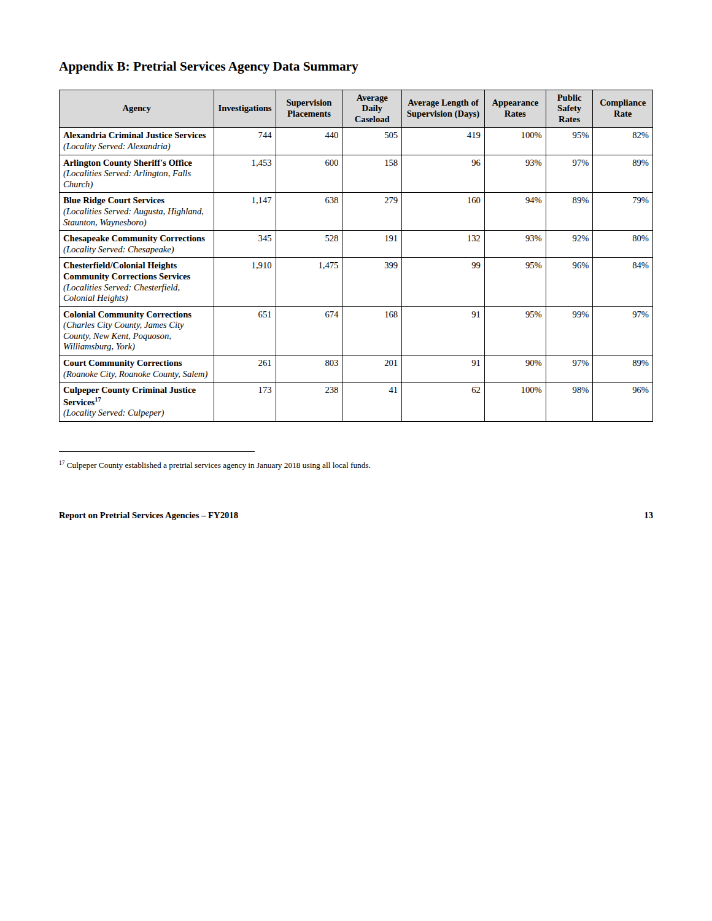Appendix B: Pretrial Services Agency Data Summary
| Agency | Investigations | Supervision Placements | Average Daily Caseload | Average Length of Supervision (Days) | Appearance Rates | Public Safety Rates | Compliance Rate |
| --- | --- | --- | --- | --- | --- | --- | --- |
| Alexandria Criminal Justice Services (Locality Served: Alexandria) | 744 | 440 | 505 | 419 | 100% | 95% | 82% |
| Arlington County Sheriff's Office (Localities Served: Arlington, Falls Church) | 1,453 | 600 | 158 | 96 | 93% | 97% | 89% |
| Blue Ridge Court Services (Localities Served: Augusta, Highland, Staunton, Waynesboro) | 1,147 | 638 | 279 | 160 | 94% | 89% | 79% |
| Chesapeake Community Corrections (Locality Served: Chesapeake) | 345 | 528 | 191 | 132 | 93% | 92% | 80% |
| Chesterfield/Colonial Heights Community Corrections Services (Localities Served: Chesterfield, Colonial Heights) | 1,910 | 1,475 | 399 | 99 | 95% | 96% | 84% |
| Colonial Community Corrections (Charles City County, James City County, New Kent, Poquoson, Williamsburg, York) | 651 | 674 | 168 | 91 | 95% | 99% | 97% |
| Court Community Corrections (Roanoke City, Roanoke County, Salem) | 261 | 803 | 201 | 91 | 90% | 97% | 89% |
| Culpeper County Criminal Justice Services 17 (Locality Served: Culpeper) | 173 | 238 | 41 | 62 | 100% | 98% | 96% |
17 Culpeper County established a pretrial services agency in January 2018 using all local funds.
Report on Pretrial Services Agencies – FY2018 13